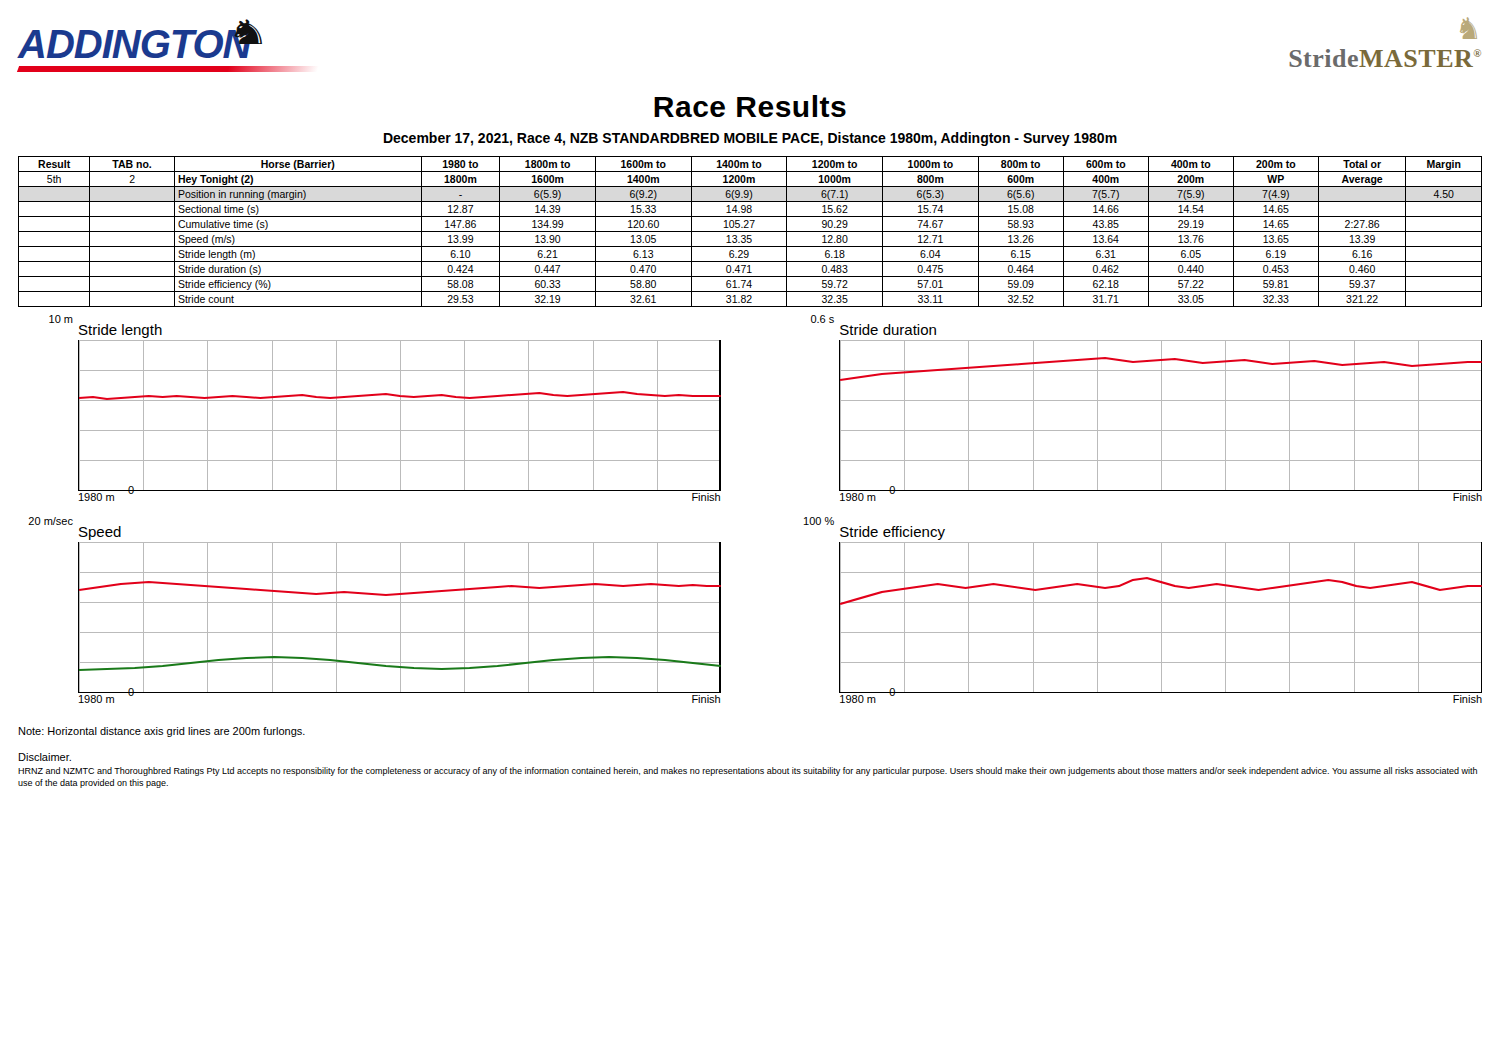ADDINGTON
♞
♞
Stride MASTER®
Race Results
December 17, 2021, Race 4, NZB STANDARDBRED MOBILE PACE, Distance 1980m, Addington - Survey 1980m
| Result | TAB no. | Horse (Barrier) | 1980 to | 1800m to | 1600m to | 1400m to | 1200m to | 1000m to | 800m to | 600m to | 400m to | 200m to | Total or | Margin |
| --- | --- | --- | --- | --- | --- | --- | --- | --- | --- | --- | --- | --- | --- | --- |
| 5th | 2 | Hey Tonight (2) | 1800m | 1600m | 1400m | 1200m | 1000m | 800m | 600m | 400m | 200m | WP | Average | |
| | | Position in running (margin) | - | 6(5.9) | 6(9.2) | 6(9.9) | 6(7.1) | 6(5.3) | 6(5.6) | 7(5.7) | 7(5.9) | 7(4.9) | | 4.50 |
| | | Sectional time (s) | 12.87 | 14.39 | 15.33 | 14.98 | 15.62 | 15.74 | 15.08 | 14.66 | 14.54 | 14.65 | | |
| | | Cumulative time (s) | 147.86 | 134.99 | 120.60 | 105.27 | 90.29 | 74.67 | 58.93 | 43.85 | 29.19 | 14.65 | 2:27.86 | |
| | | Speed (m/s) | 13.99 | 13.90 | 13.05 | 13.35 | 12.80 | 12.71 | 13.26 | 13.64 | 13.76 | 13.65 | 13.39 | |
| | | Stride length (m) | 6.10 | 6.21 | 6.13 | 6.29 | 6.18 | 6.04 | 6.15 | 6.31 | 6.05 | 6.19 | 6.16 | |
| | | Stride duration (s) | 0.424 | 0.447 | 0.470 | 0.471 | 0.483 | 0.475 | 0.464 | 0.462 | 0.440 | 0.453 | 0.460 | |
| | | Stride efficiency (%) | 58.08 | 60.33 | 58.80 | 61.74 | 59.72 | 57.01 | 59.09 | 62.18 | 57.22 | 59.81 | 59.37 | |
| | | Stride count | 29.53 | 32.19 | 32.61 | 31.82 | 32.35 | 33.11 | 32.52 | 31.71 | 33.05 | 32.33 | 321.22 | |
Stride length
10 m
0
1980 m Finish
Stride duration
0.6 s
0
1980 m Finish
Speed
20 m/sec
0
1980 m Finish
Stride efficiency
100 %
0
1980 m Finish
Note: Horizontal distance axis grid lines are 200m furlongs.
Disclaimer.
HRNZ and NZMTC and Thoroughbred Ratings Pty Ltd accepts no responsibility for the completeness or accuracy of any of the information contained herein, and makes no representations about its suitability for any particular purpose. Users should make their own judgements about those matters and/or seek independent advice. You assume all risks associated with use of the data provided on this page.